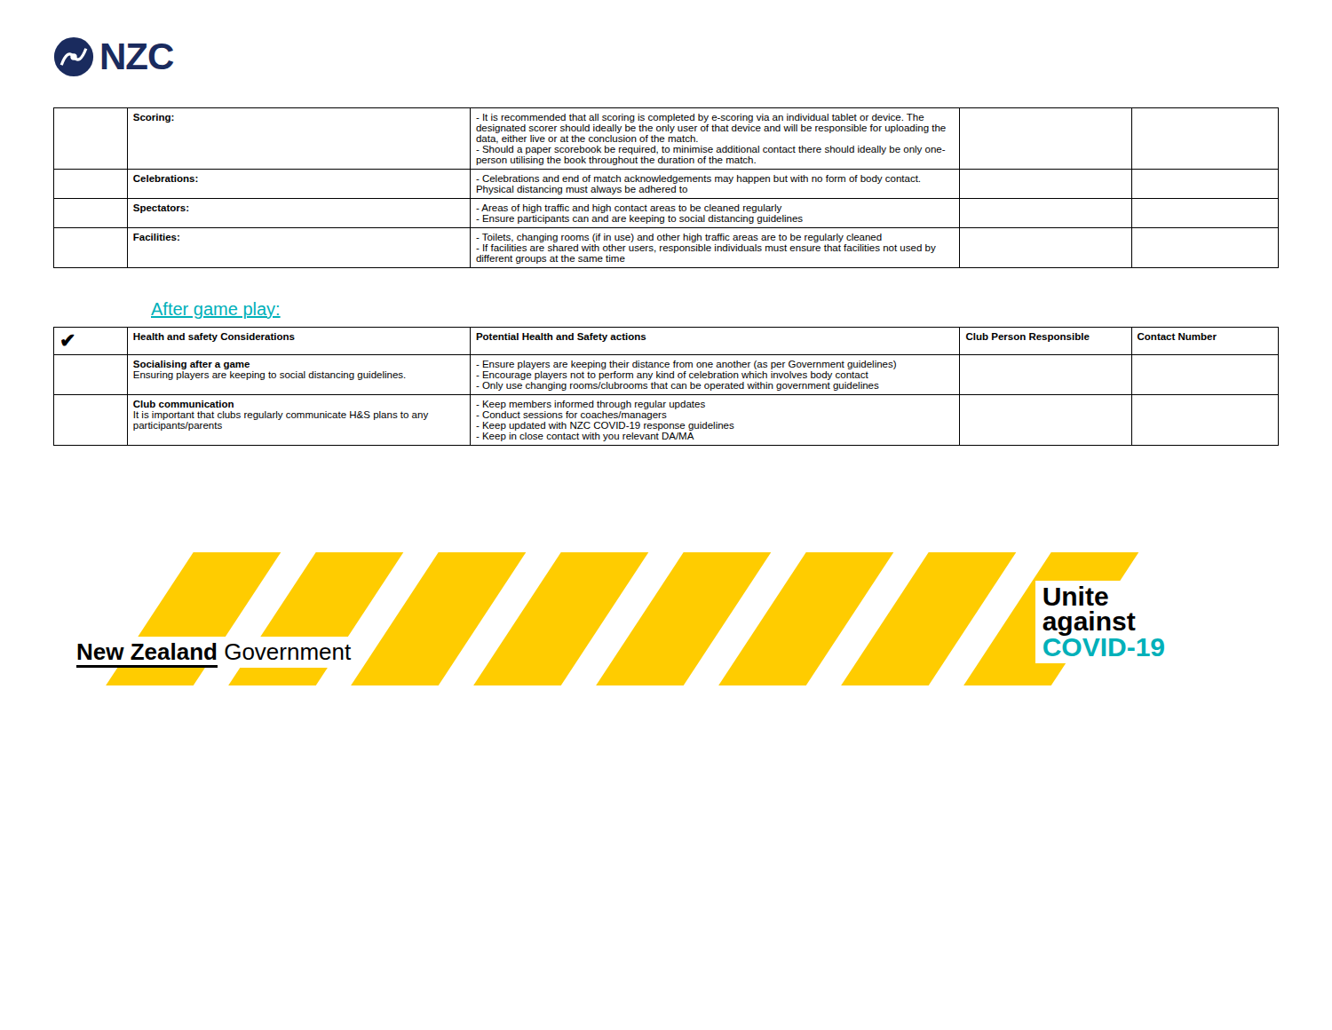NZC
| | Scoring: | - It is recommended that all scoring is completed by e-scoring via an individual tablet or device. The designated scorer should ideally be the only user of that device and will be responsible for uploading the data, either live or at the conclusion of the match. - Should a paper scorebook be required, to minimise additional contact there should ideally be only one-person utilising the book throughout the duration of the match. | | |
| | Celebrations: | - Celebrations and end of match acknowledgements may happen but with no form of body contact. Physical distancing must always be adhered to | | |
| | Spectators: | - Areas of high traffic and high contact areas to be cleaned regularly - Ensure participants can and are keeping to social distancing guidelines | | |
| | Facilities: | - Toilets, changing rooms (if in use) and other high traffic areas are to be regularly cleaned - If facilities are shared with other users, responsible individuals must ensure that facilities not used by different groups at the same time | | |
After game play:
| ✔ | Health and safety Considerations | Potential Health and Safety actions | Club Person Responsible | Contact Number |
| --- | --- | --- | --- | --- |
| | Socialising after a game Ensuring players are keeping to social distancing guidelines. | - Ensure players are keeping their distance from one another (as per Government guidelines) - Encourage players not to perform any kind of celebration which involves body contact - Only use changing rooms/clubrooms that can be operated within government guidelines | | |
| | Club communication It is important that clubs regularly communicate H&S plans to any participants/parents | - Keep members informed through regular updates - Conduct sessions for coaches/managers - Keep updated with NZC COVID-19 response guidelines - Keep in close contact with you relevant DA/MA | | |
New Zealand Government
Unite against COVID-19